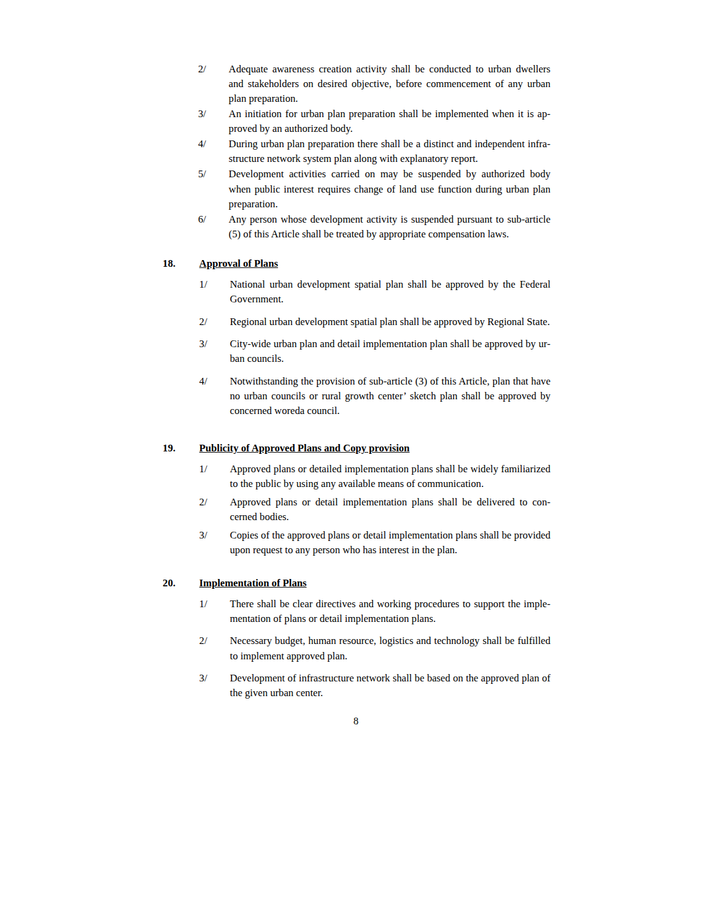2/
Adequate awareness creation activity shall be conducted to urban dwellers and stakeholders on desired objective, before commencement of any urban plan preparation.
3/
An initiation for urban plan preparation shall be implemented when it is approved by an authorized body.
4/
During urban plan preparation there shall be a distinct and independent infrastructure network system plan along with explanatory report.
5/
Development activities carried on may be suspended by authorized body when public interest requires change of land use function during urban plan preparation.
6/
Any person whose development activity is suspended pursuant to sub-article (5) of this Article shall be treated by appropriate compensation laws.
18.
Approval of Plans
1/
National urban development spatial plan shall be approved by the Federal Government.
2/
Regional urban development spatial plan shall be approved by Regional State.
3/
City-wide urban plan and detail implementation plan shall be approved by urban councils.
4/
Notwithstanding the provision of sub-article (3) of this Article, plan that have no urban councils or rural growth center’ sketch plan shall be approved by concerned woreda council.
19.
Publicity of Approved Plans and Copy provision
1/
Approved plans or detailed implementation plans shall be widely familiarized to the public by using any available means of communication.
2/
Approved plans or detail implementation plans shall be delivered to concerned bodies.
3/
Copies of the approved plans or detail implementation plans shall be provided upon request to any person who has interest in the plan.
20.
Implementation of Plans
1/
There shall be clear directives and working procedures to support the implementation of plans or detail implementation plans.
2/
Necessary budget, human resource, logistics and technology shall be fulfilled to implement approved plan.
3/
Development of infrastructure network shall be based on the approved plan of the given urban center.
8